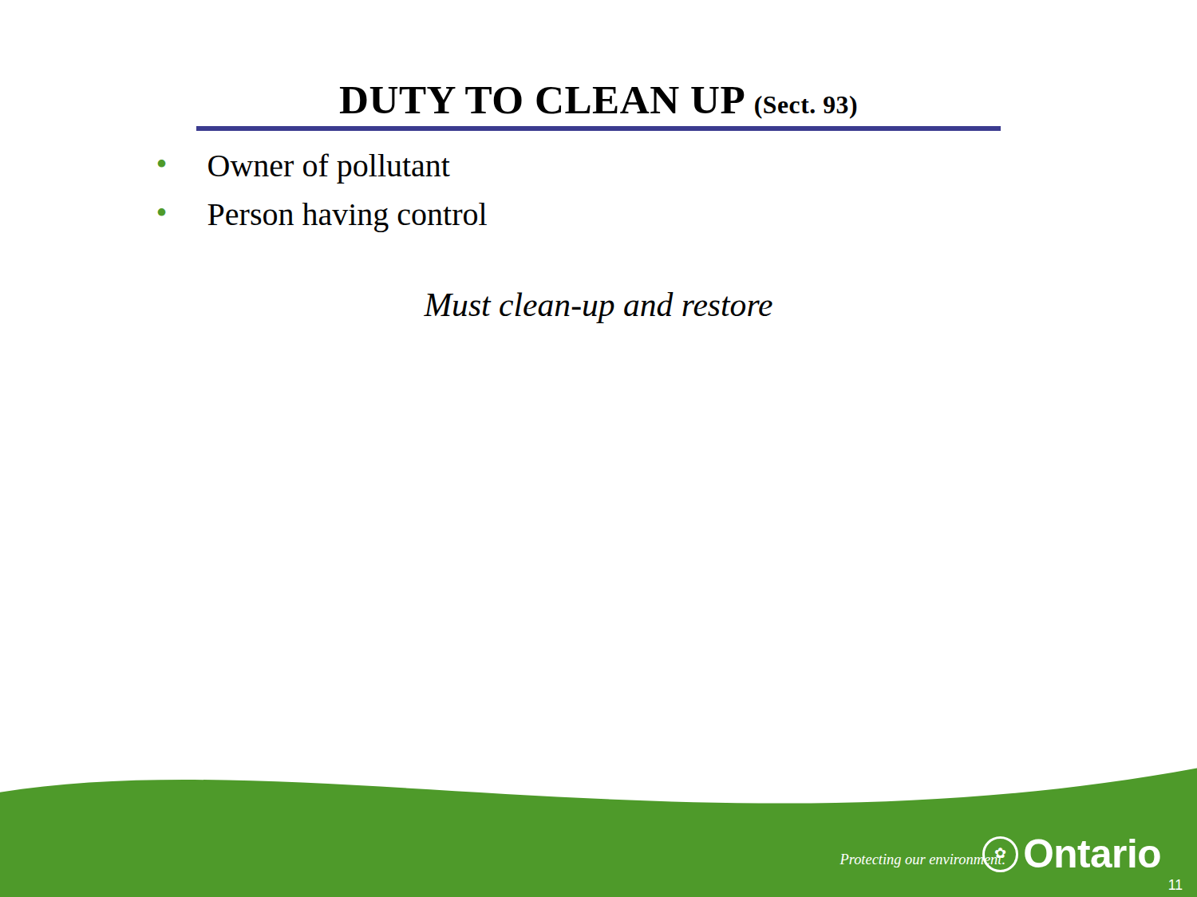DUTY TO CLEAN UP (Sect. 93)
Owner of pollutant
Person having control
Must clean-up and restore
Protecting our environment.
✿
Ontario
11